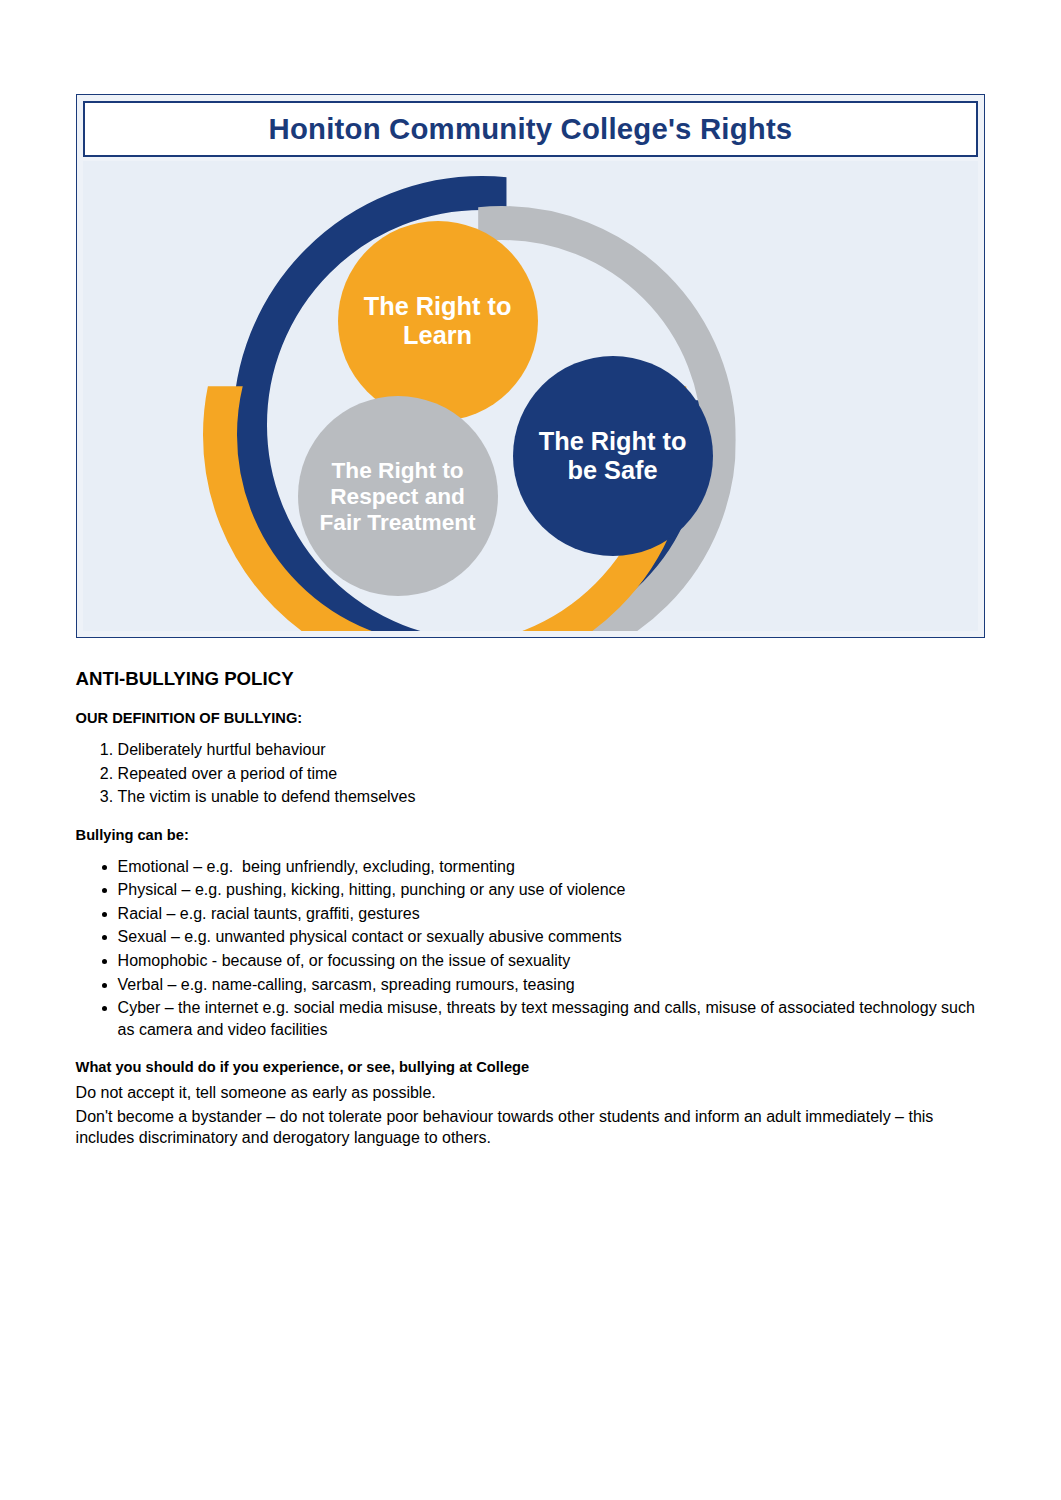Honiton Community College's Rights
The Right to
Learn
The Right to
be Safe
The Right to
Respect and
Fair Treatment
ANTI-BULLYING POLICY
OUR DEFINITION OF BULLYING:
Deliberately hurtful behaviour
Repeated over a period of time
The victim is unable to defend themselves
Bullying can be:
Emotional – e.g. being unfriendly, excluding, tormenting
Physical – e.g. pushing, kicking, hitting, punching or any use of violence
Racial – e.g. racial taunts, graffiti, gestures
Sexual – e.g. unwanted physical contact or sexually abusive comments
Homophobic - because of, or focussing on the issue of sexuality
Verbal – e.g. name-calling, sarcasm, spreading rumours, teasing
Cyber – the internet e.g. social media misuse, threats by text messaging and calls, misuse of associated technology such as camera and video facilities
What you should do if you experience, or see, bullying at College
Do not accept it, tell someone as early as possible.
Don't become a bystander – do not tolerate poor behaviour towards other students and inform an adult immediately – this includes discriminatory and derogatory language to others.